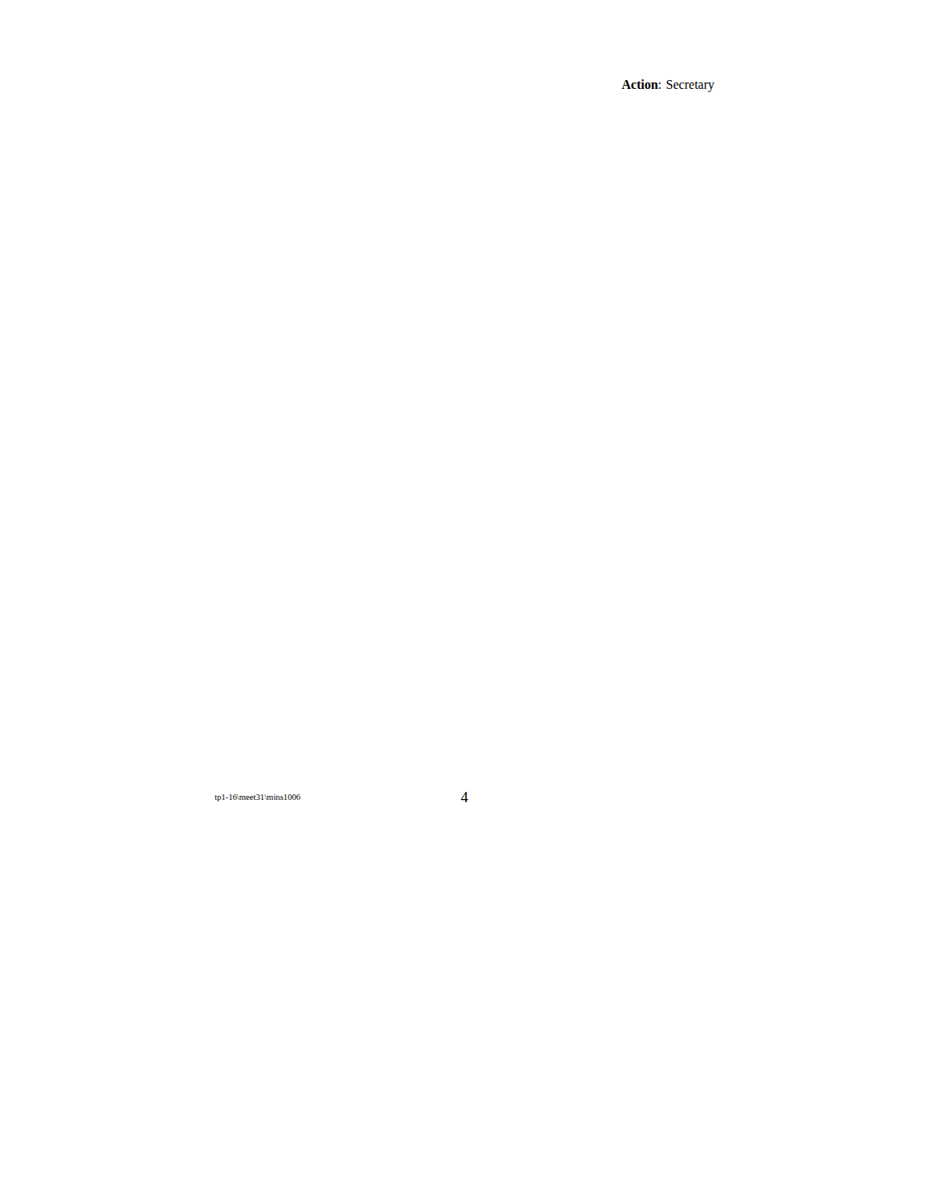Action: Secretary
tp1-16\meet31\mins1006 4